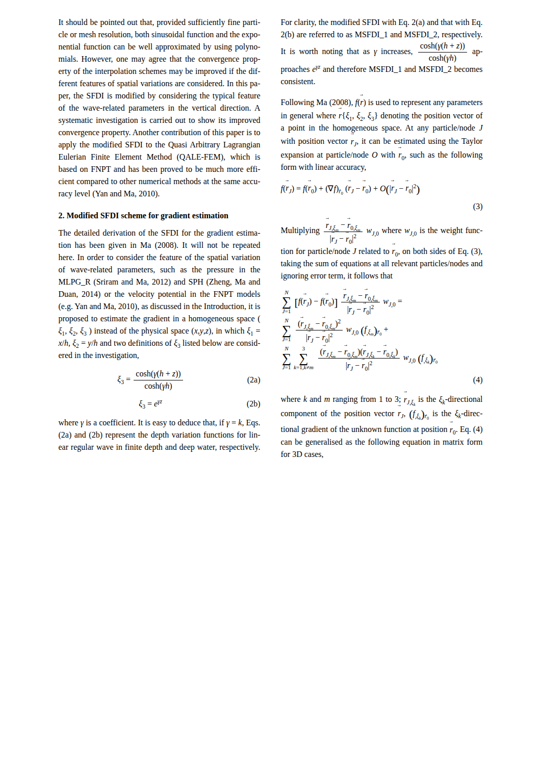It should be pointed out that, provided sufficiently fine particle or mesh resolution, both sinusoidal function and the exponential function can be well approximated by using polynomials. However, one may agree that the convergence property of the interpolation schemes may be improved if the different features of spatial variations are considered. In this paper, the SFDI is modified by considering the typical feature of the wave-related parameters in the vertical direction. A systematic investigation is carried out to show its improved convergence property. Another contribution of this paper is to apply the modified SFDI to the Quasi Arbitrary Lagrangian Eulerian Finite Element Method (QALE-FEM), which is based on FNPT and has been proved to be much more efficient compared to other numerical methods at the same accuracy level (Yan and Ma, 2010).
2. Modified SFDI scheme for gradient estimation
The detailed derivation of the SFDI for the gradient estimation has been given in Ma (2008). It will not be repeated here. In order to consider the feature of the spatial variation of wave-related parameters, such as the pressure in the MLPG_R (Sriram and Ma, 2012) and SPH (Zheng, Ma and Duan, 2014) or the velocity potential in the FNPT models (e.g. Yan and Ma, 2010), as discussed in the Introduction, it is proposed to estimate the gradient in a homogeneous space ( ξ1, ξ2, ξ3 ) instead of the physical space (x,y,z), in which ξ1 = x/h, ξ2 = y/h and two definitions of ξ3 listed below are considered in the investigation,
ξ3 = cosh(γ(h + z)) cosh(γh) (2a)
ξ3 = eγz (2b)
where γ is a coefficient. It is easy to deduce that, if γ = k, Eqs. (2a) and (2b) represent the depth variation functions for linear regular wave in finite depth and deep water, respectively. For clarity, the modified SFDI with Eq. 2(a) and that with Eq. 2(b) are referred to as MSFDI_1 and MSFDI_2, respectively. It is worth noting that as γ increases, cosh(γ(h + z)) cosh(γh) approaches eγz and therefore MSFDI_1 and MSFDI_2 becomes consistent.
Following Ma (2008), f(r) is used to represent any parameters in general where r{ξ1, ξ2, ξ3} denoting the position vector of a point in the homogeneous space. At any particle/node J with position vector rJ, it can be estimated using the Taylor expansion at particle/node O with r0, such as the following form with linear accuracy,
f(rJ) = f(r0) + (∇f)r0 (rJ − r0) + O(|rJ − r0|2) (3)
Multiplying rJ,ξm − r0,ξm|rJ − r0|2 wJ,0 where wJ,0 is the weight function for particle/node J related to r0, on both sides of Eq. (3), taking the sum of equations at all relevant particles/nodes and ignoring error term, it follows that
N∑J=1 [f(rJ) − f(r0)] rJ,ξm − r0,ξm|rJ − r0|2 wJ,0 = N∑J=1 (rJ,ξm − r0,ξm)2|rJ − r0|2 wJ,0 (f,ξm)r0 + N∑J=13∑k=1,k≠m (rJ,ξm − r0,ξm)(rJ,ξk − r0,ξk)|rJ − r0|2 wJ,0 (f,ξk)r0 (4)
where k and m ranging from 1 to 3; rJ,ξk is the ξk-directional component of the position vector rJ, (f,ξk)r0 is the ξk-directional gradient of the unknown function at position r0. Eq. (4) can be generalised as the following equation in matrix form for 3D cases,